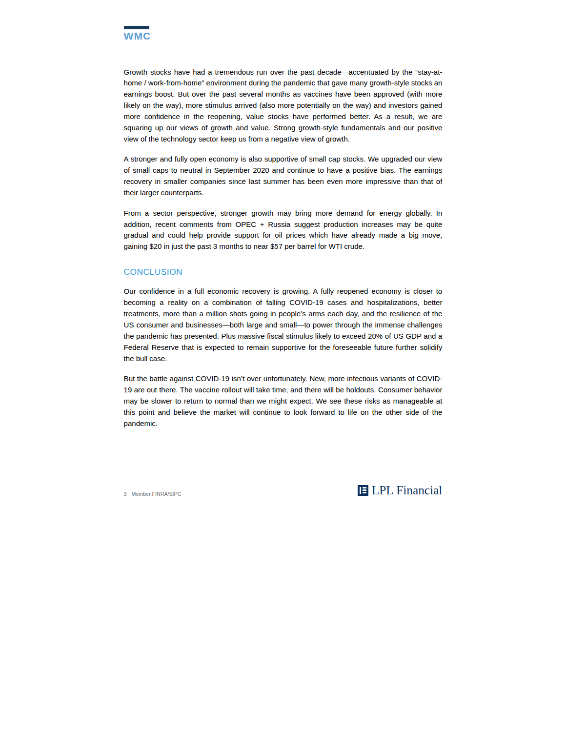WMC
Growth stocks have had a tremendous run over the past decade—accentuated by the “stay-at-home / work-from-home” environment during the pandemic that gave many growth-style stocks an earnings boost. But over the past several months as vaccines have been approved (with more likely on the way), more stimulus arrived (also more potentially on the way) and investors gained more confidence in the reopening, value stocks have performed better. As a result, we are squaring up our views of growth and value. Strong growth-style fundamentals and our positive view of the technology sector keep us from a negative view of growth.
A stronger and fully open economy is also supportive of small cap stocks. We upgraded our view of small caps to neutral in September 2020 and continue to have a positive bias. The earnings recovery in smaller companies since last summer has been even more impressive than that of their larger counterparts.
From a sector perspective, stronger growth may bring more demand for energy globally. In addition, recent comments from OPEC + Russia suggest production increases may be quite gradual and could help provide support for oil prices which have already made a big move, gaining $20 in just the past 3 months to near $57 per barrel for WTI crude.
CONCLUSION
Our confidence in a full economic recovery is growing. A fully reopened economy is closer to becoming a reality on a combination of falling COVID-19 cases and hospitalizations, better treatments, more than a million shots going in people’s arms each day, and the resilience of the US consumer and businesses—both large and small—to power through the immense challenges the pandemic has presented. Plus massive fiscal stimulus likely to exceed 20% of US GDP and a Federal Reserve that is expected to remain supportive for the foreseeable future further solidify the bull case.
But the battle against COVID-19 isn’t over unfortunately. New, more infectious variants of COVID-19 are out there. The vaccine rollout will take time, and there will be holdouts. Consumer behavior may be slower to return to normal than we might expect. We see these risks as manageable at this point and believe the market will continue to look forward to life on the other side of the pandemic.
3 Member FINRA/SIPC
LPL Financial